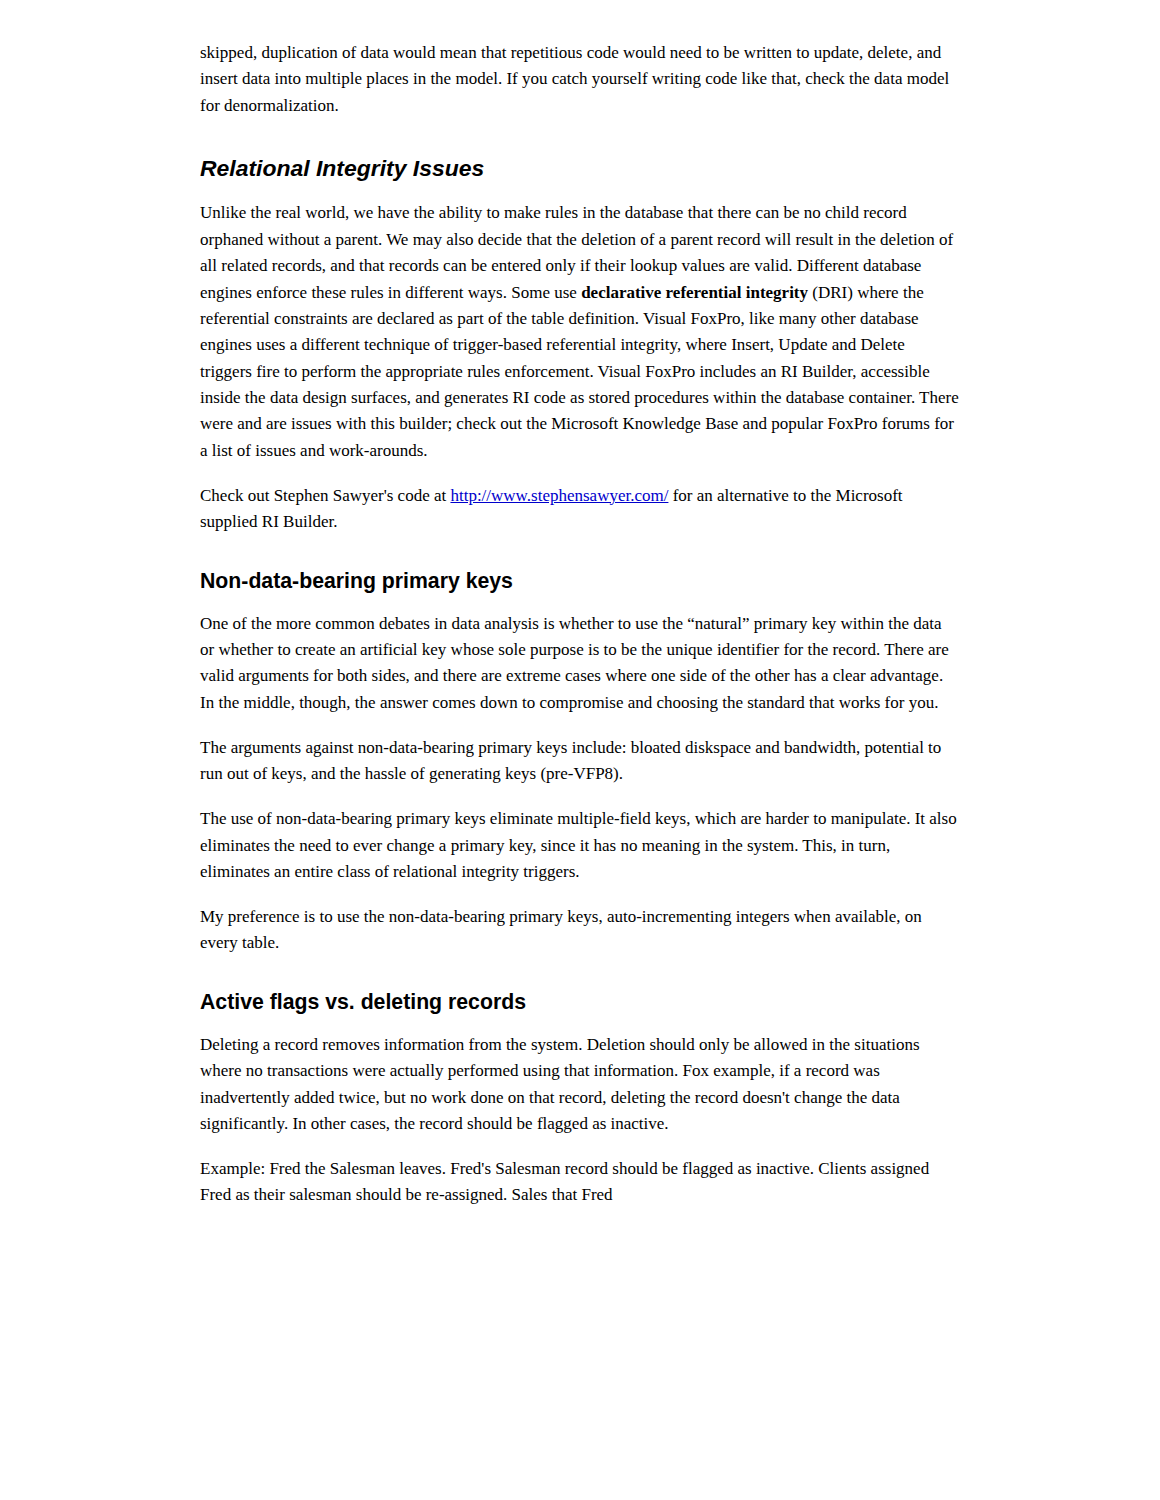skipped, duplication of data would mean that repetitious code would need to be written to update, delete, and insert data into multiple places in the model. If you catch yourself writing code like that, check the data model for denormalization.
Relational Integrity Issues
Unlike the real world, we have the ability to make rules in the database that there can be no child record orphaned without a parent. We may also decide that the deletion of a parent record will result in the deletion of all related records, and that records can be entered only if their lookup values are valid. Different database engines enforce these rules in different ways. Some use declarative referential integrity (DRI) where the referential constraints are declared as part of the table definition. Visual FoxPro, like many other database engines uses a different technique of trigger-based referential integrity, where Insert, Update and Delete triggers fire to perform the appropriate rules enforcement. Visual FoxPro includes an RI Builder, accessible inside the data design surfaces, and generates RI code as stored procedures within the database container. There were and are issues with this builder; check out the Microsoft Knowledge Base and popular FoxPro forums for a list of issues and work-arounds.
Check out Stephen Sawyer's code at http://www.stephensawyer.com/ for an alternative to the Microsoft supplied RI Builder.
Non-data-bearing primary keys
One of the more common debates in data analysis is whether to use the “natural” primary key within the data or whether to create an artificial key whose sole purpose is to be the unique identifier for the record. There are valid arguments for both sides, and there are extreme cases where one side of the other has a clear advantage. In the middle, though, the answer comes down to compromise and choosing the standard that works for you.
The arguments against non-data-bearing primary keys include: bloated diskspace and bandwidth, potential to run out of keys, and the hassle of generating keys (pre-VFP8).
The use of non-data-bearing primary keys eliminate multiple-field keys, which are harder to manipulate. It also eliminates the need to ever change a primary key, since it has no meaning in the system. This, in turn, eliminates an entire class of relational integrity triggers.
My preference is to use the non-data-bearing primary keys, auto-incrementing integers when available, on every table.
Active flags vs. deleting records
Deleting a record removes information from the system. Deletion should only be allowed in the situations where no transactions were actually performed using that information. Fox example, if a record was inadvertently added twice, but no work done on that record, deleting the record doesn't change the data significantly. In other cases, the record should be flagged as inactive.
Example: Fred the Salesman leaves. Fred's Salesman record should be flagged as inactive. Clients assigned Fred as their salesman should be re-assigned. Sales that Fred